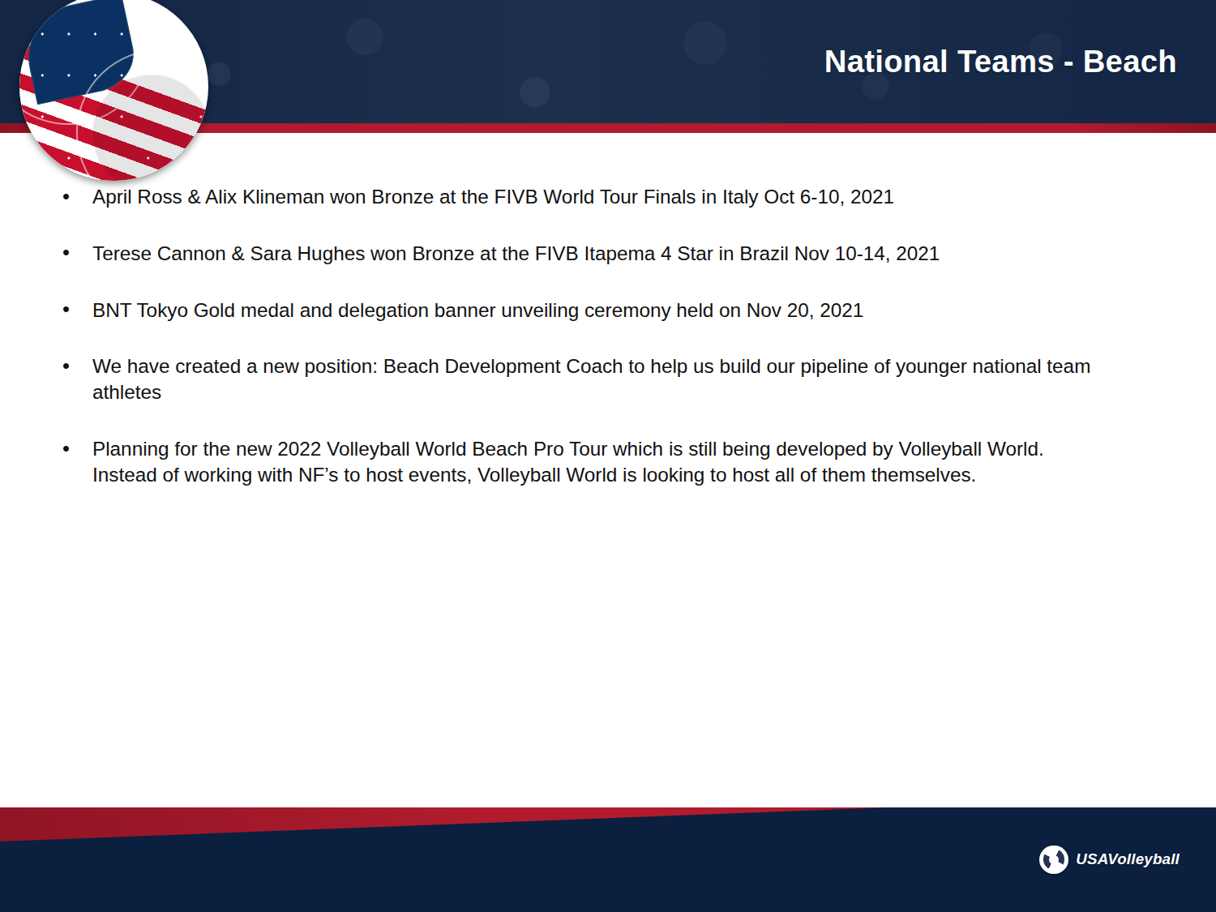National Teams - Beach
April Ross & Alix Klineman won Bronze at the FIVB World Tour Finals in Italy Oct 6-10, 2021
Terese Cannon & Sara Hughes won Bronze at the FIVB Itapema 4 Star in Brazil Nov 10-14, 2021
BNT Tokyo Gold medal and delegation banner unveiling ceremony held on Nov 20, 2021
We have created a new position: Beach Development Coach to help us build our pipeline of younger national team athletes
Planning for the new 2022 Volleyball World Beach Pro Tour which is still being developed by Volleyball World. Instead of working with NF’s to host events, Volleyball World is looking to host all of them themselves.
USA Volleyball